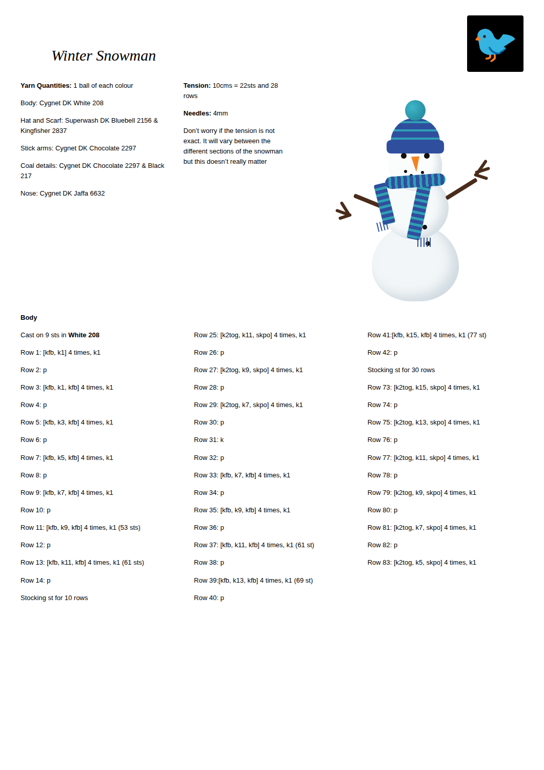🐦
Winter Snowman
Yarn Quantities: 1 ball of each colour
Body: Cygnet DK White 208
Hat and Scarf: Superwash DK Bluebell 2156 & Kingfisher 2837
Stick arms: Cygnet DK Chocolate 2297
Coal details: Cygnet DK Chocolate 2297 & Black 217
Nose: Cygnet DK Jaffa 6632
Tension: 10cms = 22sts and 28 rows
Needles: 4mm
Don’t worry if the tension is not exact. It will vary between the different sections of the snowman but this doesn’t really matter
Body
Cast on 9 sts in White 208
Row 1: [kfb, k1] 4 times, k1
Row 2: p
Row 3: [kfb, k1, kfb] 4 times, k1
Row 4: p
Row 5: [kfb, k3, kfb] 4 times, k1
Row 6: p
Row 7: [kfb, k5, kfb] 4 times, k1
Row 8: p
Row 9: [kfb, k7, kfb] 4 times, k1
Row 10: p
Row 11: [kfb, k9, kfb] 4 times, k1 (53 sts)
Row 12: p
Row 13: [kfb, k11, kfb] 4 times, k1 (61 sts)
Row 14: p
Stocking st for 10 rows
Row 25: [k2tog, k11, skpo] 4 times, k1
Row 26: p
Row 27: [k2tog, k9, skpo] 4 times, k1
Row 28: p
Row 29: [k2tog, k7, skpo] 4 times, k1
Row 30: p
Row 31: k
Row 32: p
Row 33: [kfb, k7, kfb] 4 times, k1
Row 34: p
Row 35: [kfb, k9, kfb] 4 times, k1
Row 36: p
Row 37: [kfb, k11, kfb] 4 times, k1 (61 st)
Row 38: p
Row 39:[kfb, k13, kfb] 4 times, k1 (69 st)
Row 40: p
Row 41:[kfb, k15, kfb] 4 times, k1 (77 st)
Row 42: p
Stocking st for 30 rows
Row 73: [k2tog, k15, skpo] 4 times, k1
Row 74: p
Row 75: [k2tog, k13, skpo] 4 times, k1
Row 76: p
Row 77: [k2tog, k11, skpo] 4 times, k1
Row 78: p
Row 79: [k2tog, k9, skpo] 4 times, k1
Row 80: p
Row 81: [k2tog, k7, skpo] 4 times, k1
Row 82: p
Row 83: [k2tog, k5, skpo] 4 times, k1